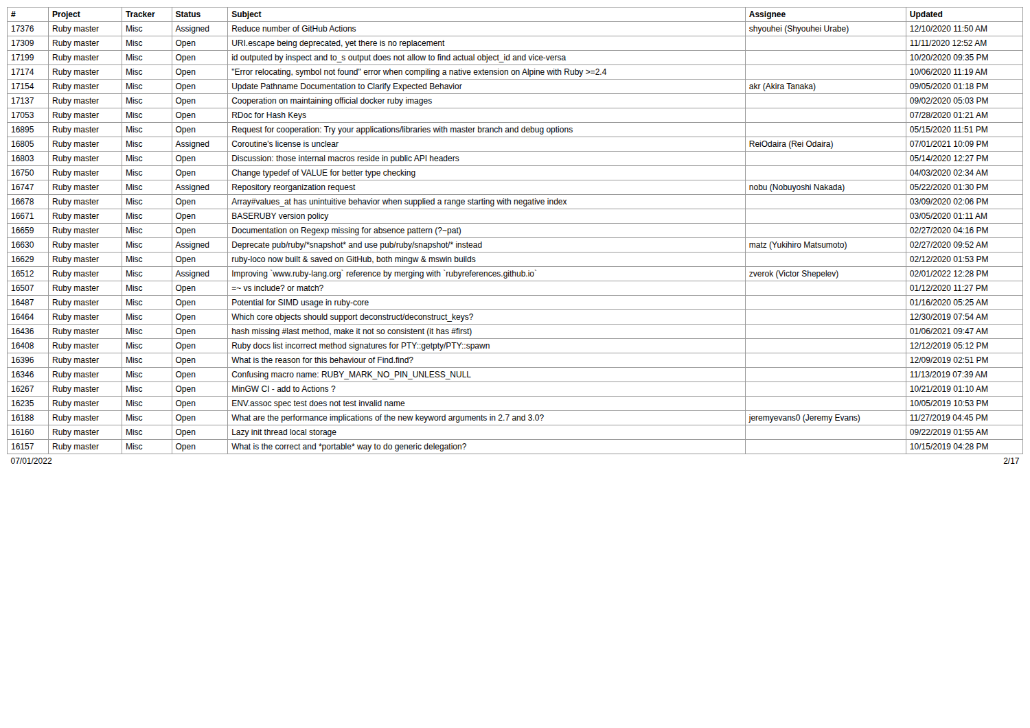| # | Project | Tracker | Status | Subject | Assignee | Updated |
| --- | --- | --- | --- | --- | --- | --- |
| 17376 | Ruby master | Misc | Assigned | Reduce number of GitHub Actions | shyouhei (Shyouhei Urabe) | 12/10/2020 11:50 AM |
| 17309 | Ruby master | Misc | Open | URI.escape being deprecated, yet there is no replacement | | 11/11/2020 12:52 AM |
| 17199 | Ruby master | Misc | Open | id outputed by inspect and to_s output does not allow to find actual object_id and vice-versa | | 10/20/2020 09:35 PM |
| 17174 | Ruby master | Misc | Open | "Error relocating, symbol not found" error when compiling a native extension on Alpine with Ruby >=2.4 | | 10/06/2020 11:19 AM |
| 17154 | Ruby master | Misc | Open | Update Pathname Documentation to Clarify Expected Behavior | akr (Akira Tanaka) | 09/05/2020 01:18 PM |
| 17137 | Ruby master | Misc | Open | Cooperation on maintaining official docker ruby images | | 09/02/2020 05:03 PM |
| 17053 | Ruby master | Misc | Open | RDoc for Hash Keys | | 07/28/2020 01:21 AM |
| 16895 | Ruby master | Misc | Open | Request for cooperation: Try your applications/libraries with master branch and debug options | | 05/15/2020 11:51 PM |
| 16805 | Ruby master | Misc | Assigned | Coroutine's license is unclear | ReiOdaira (Rei Odaira) | 07/01/2021 10:09 PM |
| 16803 | Ruby master | Misc | Open | Discussion: those internal macros reside in public API headers | | 05/14/2020 12:27 PM |
| 16750 | Ruby master | Misc | Open | Change typedef of VALUE for better type checking | | 04/03/2020 02:34 AM |
| 16747 | Ruby master | Misc | Assigned | Repository reorganization request | nobu (Nobuyoshi Nakada) | 05/22/2020 01:30 PM |
| 16678 | Ruby master | Misc | Open | Array#values_at has unintuitive behavior when supplied a range starting with negative index | | 03/09/2020 02:06 PM |
| 16671 | Ruby master | Misc | Open | BASERUBY version policy | | 03/05/2020 01:11 AM |
| 16659 | Ruby master | Misc | Open | Documentation on Regexp missing for absence pattern (?~pat) | | 02/27/2020 04:16 PM |
| 16630 | Ruby master | Misc | Assigned | Deprecate pub/ruby/*snapshot* and use pub/ruby/snapshot/* instead | matz (Yukihiro Matsumoto) | 02/27/2020 09:52 AM |
| 16629 | Ruby master | Misc | Open | ruby-loco now built & saved on GitHub, both mingw & mswin builds | | 02/12/2020 01:53 PM |
| 16512 | Ruby master | Misc | Assigned | Improving `www.ruby-lang.org` reference by merging with `rubyreferences.github.io` | zverok (Victor Shepelev) | 02/01/2022 12:28 PM |
| 16507 | Ruby master | Misc | Open | =~ vs include? or match? | | 01/12/2020 11:27 PM |
| 16487 | Ruby master | Misc | Open | Potential for SIMD usage in ruby-core | | 01/16/2020 05:25 AM |
| 16464 | Ruby master | Misc | Open | Which core objects should support deconstruct/deconstruct_keys? | | 12/30/2019 07:54 AM |
| 16436 | Ruby master | Misc | Open | hash missing #last method, make it not so consistent (it has #first) | | 01/06/2021 09:47 AM |
| 16408 | Ruby master | Misc | Open | Ruby docs list incorrect method signatures for PTY::getpty/PTY::spawn | | 12/12/2019 05:12 PM |
| 16396 | Ruby master | Misc | Open | What is the reason for this behaviour of Find.find? | | 12/09/2019 02:51 PM |
| 16346 | Ruby master | Misc | Open | Confusing macro name: RUBY_MARK_NO_PIN_UNLESS_NULL | | 11/13/2019 07:39 AM |
| 16267 | Ruby master | Misc | Open | MinGW CI - add to Actions ? | | 10/21/2019 01:10 AM |
| 16235 | Ruby master | Misc | Open | ENV.assoc spec test does not test invalid name | | 10/05/2019 10:53 PM |
| 16188 | Ruby master | Misc | Open | What are the performance implications of the new keyword arguments in 2.7 and 3.0? | jeremyevans0 (Jeremy Evans) | 11/27/2019 04:45 PM |
| 16160 | Ruby master | Misc | Open | Lazy init thread local storage | | 09/22/2019 01:55 AM |
| 16157 | Ruby master | Misc | Open | What is the correct and *portable* way to do generic delegation? | | 10/15/2019 04:28 PM |
| 07/01/2022 | 2/17 |